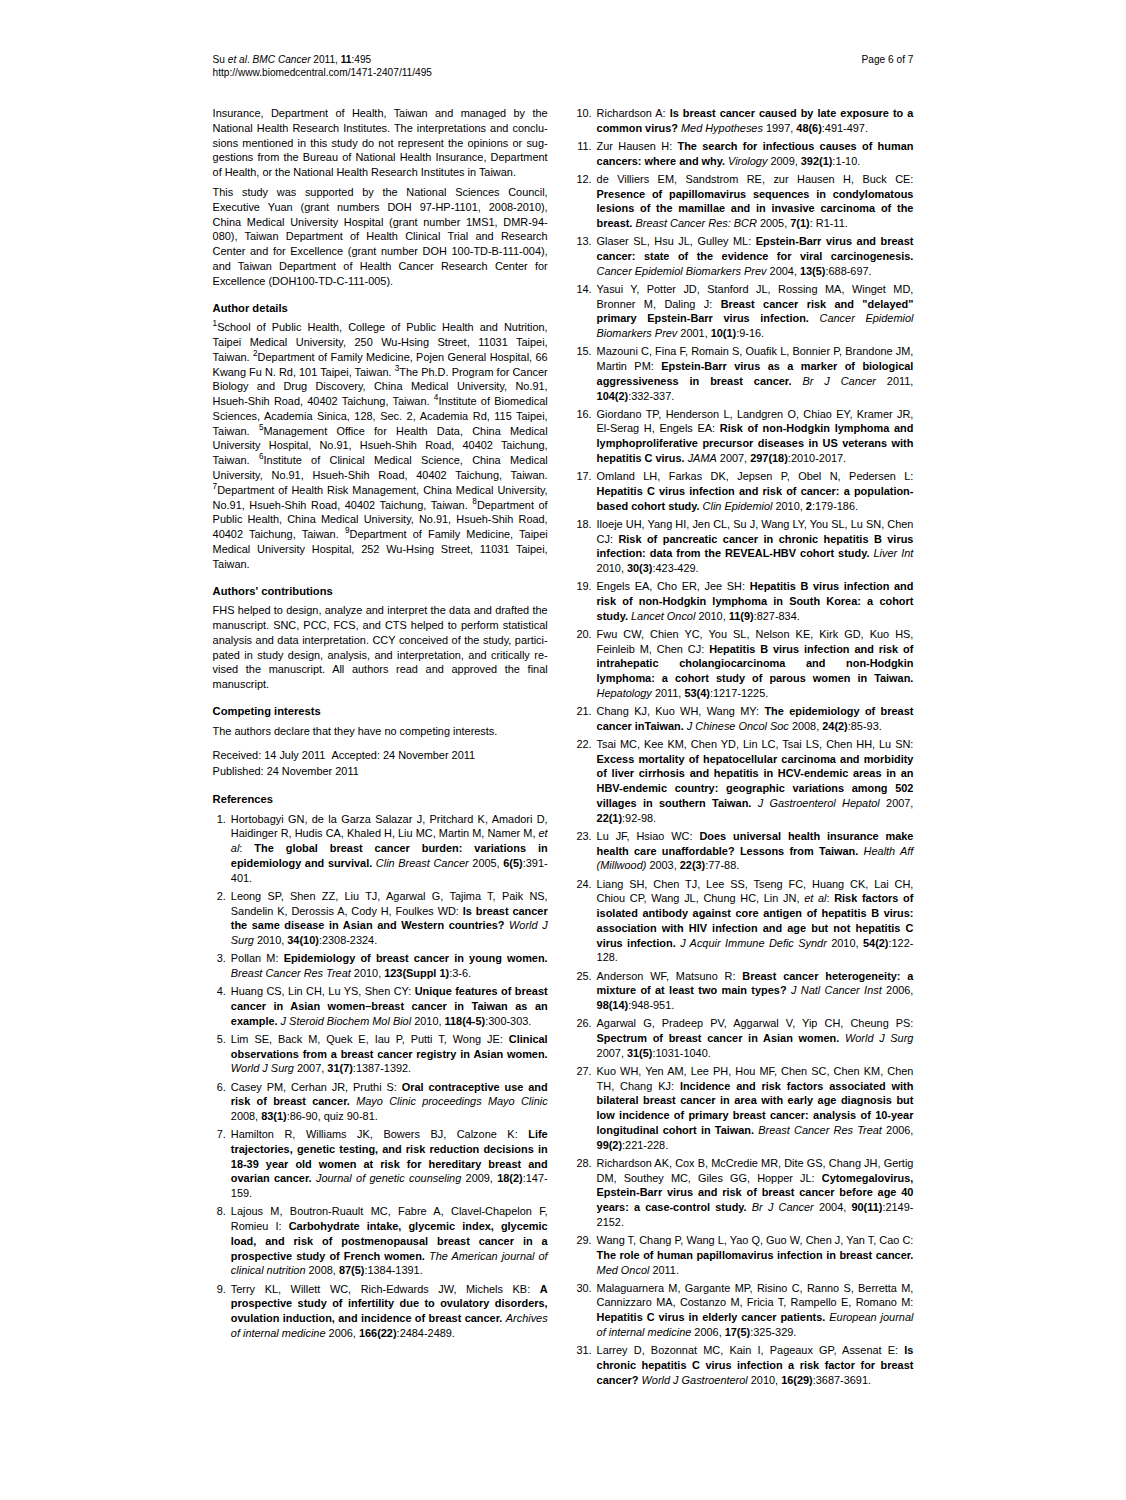Su et al. BMC Cancer 2011, 11:495
http://www.biomedcentral.com/1471-2407/11/495
Page 6 of 7
Insurance, Department of Health, Taiwan and managed by the National Health Research Institutes. The interpretations and conclusions mentioned in this study do not represent the opinions or suggestions from the Bureau of National Health Insurance, Department of Health, or the National Health Research Institutes in Taiwan.
This study was supported by the National Sciences Council, Executive Yuan (grant numbers DOH 97-HP-1101, 2008-2010), China Medical University Hospital (grant number 1MS1, DMR-94-080), Taiwan Department of Health Clinical Trial and Research Center and for Excellence (grant number DOH 100-TD-B-111-004), and Taiwan Department of Health Cancer Research Center for Excellence (DOH100-TD-C-111-005).
Author details
1School of Public Health, College of Public Health and Nutrition, Taipei Medical University, 250 Wu-Hsing Street, 11031 Taipei, Taiwan. 2Department of Family Medicine, Pojen General Hospital, 66 Kwang Fu N. Rd, 101 Taipei, Taiwan. 3The Ph.D. Program for Cancer Biology and Drug Discovery, China Medical University, No.91, Hsueh-Shih Road, 40402 Taichung, Taiwan. 4Institute of Biomedical Sciences, Academia Sinica, 128, Sec. 2, Academia Rd, 115 Taipei, Taiwan. 5Management Office for Health Data, China Medical University Hospital, No.91, Hsueh-Shih Road, 40402 Taichung, Taiwan. 6Institute of Clinical Medical Science, China Medical University, No.91, Hsueh-Shih Road, 40402 Taichung, Taiwan. 7Department of Health Risk Management, China Medical University, No.91, Hsueh-Shih Road, 40402 Taichung, Taiwan. 8Department of Public Health, China Medical University, No.91, Hsueh-Shih Road, 40402 Taichung, Taiwan. 9Department of Family Medicine, Taipei Medical University Hospital, 252 Wu-Hsing Street, 11031 Taipei, Taiwan.
Authors' contributions
FHS helped to design, analyze and interpret the data and drafted the manuscript. SNC, PCC, FCS, and CTS helped to perform statistical analysis and data interpretation. CCY conceived of the study, participated in study design, analysis, and interpretation, and critically revised the manuscript. All authors read and approved the final manuscript.
Competing interests
The authors declare that they have no competing interests.
Received: 14 July 2011 Accepted: 24 November 2011
Published: 24 November 2011
References
Hortobagyi GN, de la Garza Salazar J, Pritchard K, Amadori D, Haidinger R, Hudis CA, Khaled H, Liu MC, Martin M, Namer M, et al: The global breast cancer burden: variations in epidemiology and survival. Clin Breast Cancer 2005, 6(5):391-401.
Leong SP, Shen ZZ, Liu TJ, Agarwal G, Tajima T, Paik NS, Sandelin K, Derossis A, Cody H, Foulkes WD: Is breast cancer the same disease in Asian and Western countries? World J Surg 2010, 34(10):2308-2324.
Pollan M: Epidemiology of breast cancer in young women. Breast Cancer Res Treat 2010, 123(Suppl 1):3-6.
Huang CS, Lin CH, Lu YS, Shen CY: Unique features of breast cancer in Asian women–breast cancer in Taiwan as an example. J Steroid Biochem Mol Biol 2010, 118(4-5):300-303.
Lim SE, Back M, Quek E, Iau P, Putti T, Wong JE: Clinical observations from a breast cancer registry in Asian women. World J Surg 2007, 31(7):1387-1392.
Casey PM, Cerhan JR, Pruthi S: Oral contraceptive use and risk of breast cancer. Mayo Clinic proceedings Mayo Clinic 2008, 83(1):86-90, quiz 90-81.
Hamilton R, Williams JK, Bowers BJ, Calzone K: Life trajectories, genetic testing, and risk reduction decisions in 18-39 year old women at risk for hereditary breast and ovarian cancer. Journal of genetic counseling 2009, 18(2):147-159.
Lajous M, Boutron-Ruault MC, Fabre A, Clavel-Chapelon F, Romieu I: Carbohydrate intake, glycemic index, glycemic load, and risk of postmenopausal breast cancer in a prospective study of French women. The American journal of clinical nutrition 2008, 87(5):1384-1391.
Terry KL, Willett WC, Rich-Edwards JW, Michels KB: A prospective study of infertility due to ovulatory disorders, ovulation induction, and incidence of breast cancer. Archives of internal medicine 2006, 166(22):2484-2489.
Richardson A: Is breast cancer caused by late exposure to a common virus? Med Hypotheses 1997, 48(6):491-497.
Zur Hausen H: The search for infectious causes of human cancers: where and why. Virology 2009, 392(1):1-10.
de Villiers EM, Sandstrom RE, zur Hausen H, Buck CE: Presence of papillomavirus sequences in condylomatous lesions of the mamillae and in invasive carcinoma of the breast. Breast Cancer Res: BCR 2005, 7(1): R1-11.
Glaser SL, Hsu JL, Gulley ML: Epstein-Barr virus and breast cancer: state of the evidence for viral carcinogenesis. Cancer Epidemiol Biomarkers Prev 2004, 13(5):688-697.
Yasui Y, Potter JD, Stanford JL, Rossing MA, Winget MD, Bronner M, Daling J: Breast cancer risk and "delayed" primary Epstein-Barr virus infection. Cancer Epidemiol Biomarkers Prev 2001, 10(1):9-16.
Mazouni C, Fina F, Romain S, Ouafik L, Bonnier P, Brandone JM, Martin PM: Epstein-Barr virus as a marker of biological aggressiveness in breast cancer. Br J Cancer 2011, 104(2):332-337.
Giordano TP, Henderson L, Landgren O, Chiao EY, Kramer JR, El-Serag H, Engels EA: Risk of non-Hodgkin lymphoma and lymphoproliferative precursor diseases in US veterans with hepatitis C virus. JAMA 2007, 297(18):2010-2017.
Omland LH, Farkas DK, Jepsen P, Obel N, Pedersen L: Hepatitis C virus infection and risk of cancer: a population-based cohort study. Clin Epidemiol 2010, 2:179-186.
Iloeje UH, Yang HI, Jen CL, Su J, Wang LY, You SL, Lu SN, Chen CJ: Risk of pancreatic cancer in chronic hepatitis B virus infection: data from the REVEAL-HBV cohort study. Liver Int 2010, 30(3):423-429.
Engels EA, Cho ER, Jee SH: Hepatitis B virus infection and risk of non-Hodgkin lymphoma in South Korea: a cohort study. Lancet Oncol 2010, 11(9):827-834.
Fwu CW, Chien YC, You SL, Nelson KE, Kirk GD, Kuo HS, Feinleib M, Chen CJ: Hepatitis B virus infection and risk of intrahepatic cholangiocarcinoma and non-Hodgkin lymphoma: a cohort study of parous women in Taiwan. Hepatology 2011, 53(4):1217-1225.
Chang KJ, Kuo WH, Wang MY: The epidemiology of breast cancer inTaiwan. J Chinese Oncol Soc 2008, 24(2):85-93.
Tsai MC, Kee KM, Chen YD, Lin LC, Tsai LS, Chen HH, Lu SN: Excess mortality of hepatocellular carcinoma and morbidity of liver cirrhosis and hepatitis in HCV-endemic areas in an HBV-endemic country: geographic variations among 502 villages in southern Taiwan. J Gastroenterol Hepatol 2007, 22(1):92-98.
Lu JF, Hsiao WC: Does universal health insurance make health care unaffordable? Lessons from Taiwan. Health Aff (Millwood) 2003, 22(3):77-88.
Liang SH, Chen TJ, Lee SS, Tseng FC, Huang CK, Lai CH, Chiou CP, Wang JL, Chung HC, Lin JN, et al: Risk factors of isolated antibody against core antigen of hepatitis B virus: association with HIV infection and age but not hepatitis C virus infection. J Acquir Immune Defic Syndr 2010, 54(2):122-128.
Anderson WF, Matsuno R: Breast cancer heterogeneity: a mixture of at least two main types? J Natl Cancer Inst 2006, 98(14):948-951.
Agarwal G, Pradeep PV, Aggarwal V, Yip CH, Cheung PS: Spectrum of breast cancer in Asian women. World J Surg 2007, 31(5):1031-1040.
Kuo WH, Yen AM, Lee PH, Hou MF, Chen SC, Chen KM, Chen TH, Chang KJ: Incidence and risk factors associated with bilateral breast cancer in area with early age diagnosis but low incidence of primary breast cancer: analysis of 10-year longitudinal cohort in Taiwan. Breast Cancer Res Treat 2006, 99(2):221-228.
Richardson AK, Cox B, McCredie MR, Dite GS, Chang JH, Gertig DM, Southey MC, Giles GG, Hopper JL: Cytomegalovirus, Epstein-Barr virus and risk of breast cancer before age 40 years: a case-control study. Br J Cancer 2004, 90(11):2149-2152.
Wang T, Chang P, Wang L, Yao Q, Guo W, Chen J, Yan T, Cao C: The role of human papillomavirus infection in breast cancer. Med Oncol 2011.
Malaguarnera M, Gargante MP, Risino C, Ranno S, Berretta M, Cannizzaro MA, Costanzo M, Fricia T, Rampello E, Romano M: Hepatitis C virus in elderly cancer patients. European journal of internal medicine 2006, 17(5):325-329.
Larrey D, Bozonnat MC, Kain I, Pageaux GP, Assenat E: Is chronic hepatitis C virus infection a risk factor for breast cancer? World J Gastroenterol 2010, 16(29):3687-3691.